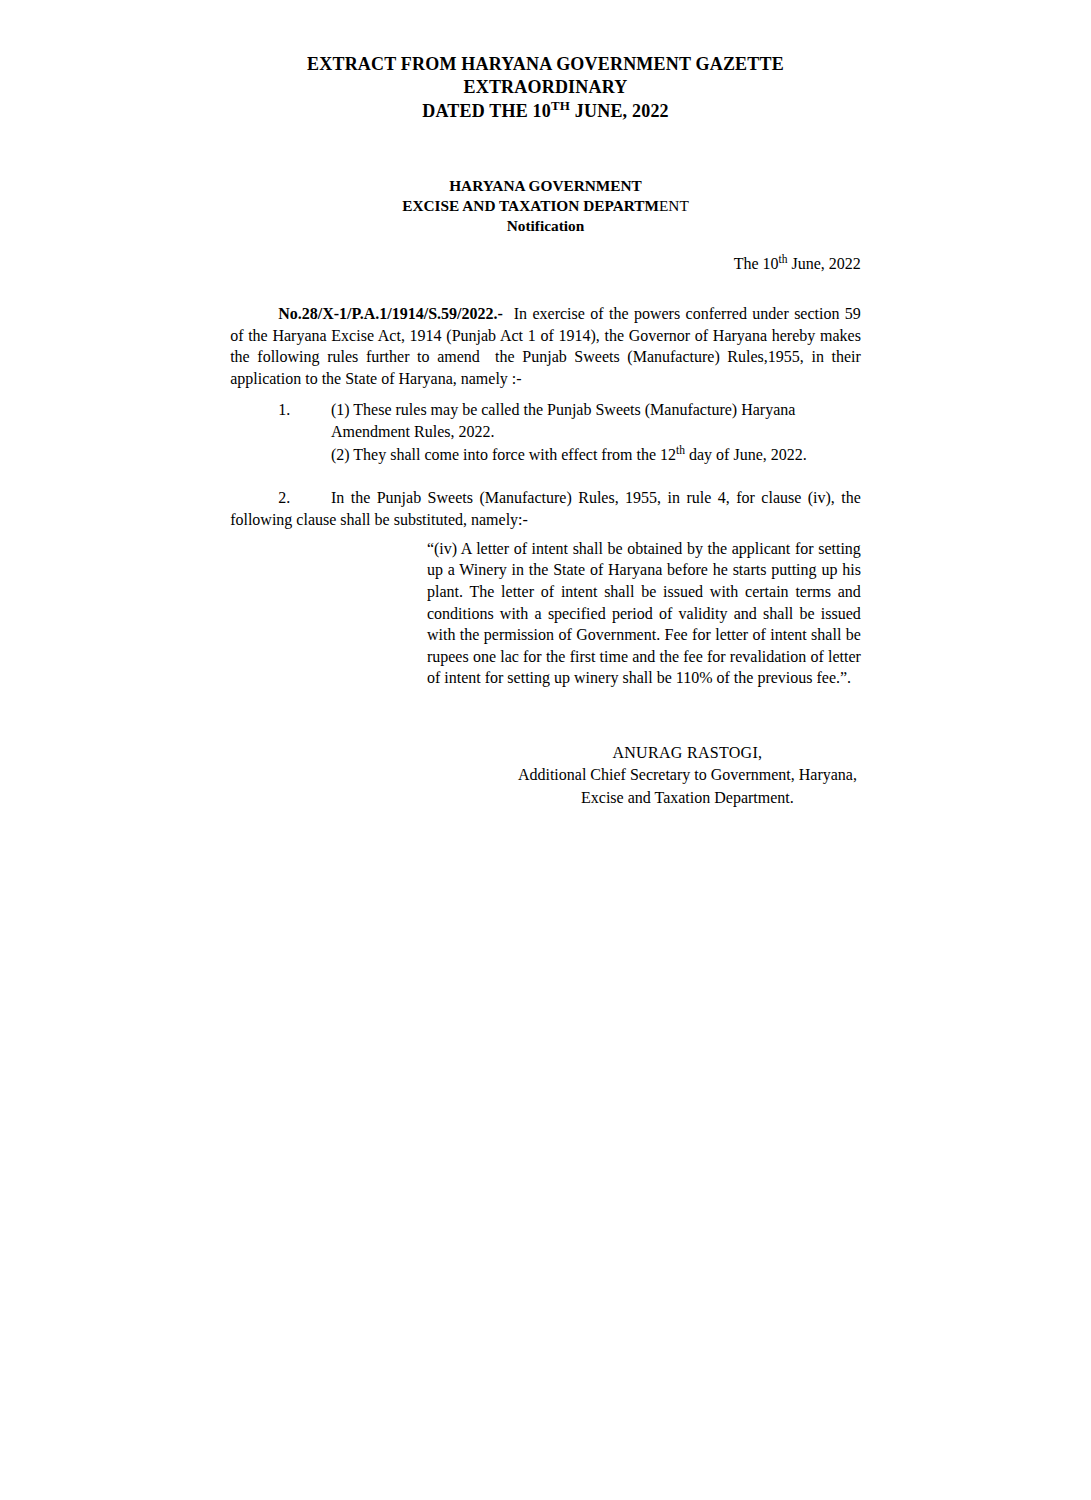EXTRACT FROM HARYANA GOVERNMENT GAZETTE EXTRAORDINARY
DATED THE 10TH JUNE, 2022
HARYANA GOVERNMENT
EXCISE AND TAXATION DEPARTMENT
Notification
The 10th June, 2022
No.28/X-1/P.A.1/1914/S.59/2022.- In exercise of the powers conferred under section 59 of the Haryana Excise Act, 1914 (Punjab Act 1 of 1914), the Governor of Haryana hereby makes the following rules further to amend the Punjab Sweets (Manufacture) Rules,1955, in their application to the State of Haryana, namely :-
1.
(1) These rules may be called the Punjab Sweets (Manufacture) Haryana Amendment Rules, 2022.
(2) They shall come into force with effect from the 12th day of June, 2022.
2. In the Punjab Sweets (Manufacture) Rules, 1955, in rule 4, for clause (iv), the following clause shall be substituted, namely:-
“(iv) A letter of intent shall be obtained by the applicant for setting up a Winery in the State of Haryana before he starts putting up his plant. The letter of intent shall be issued with certain terms and conditions with a specified period of validity and shall be issued with the permission of Government. Fee for letter of intent shall be rupees one lac for the first time and the fee for revalidation of letter of intent for setting up winery shall be 110% of the previous fee.”.
ANURAG RASTOGI,
Additional Chief Secretary to Government, Haryana,
Excise and Taxation Department.